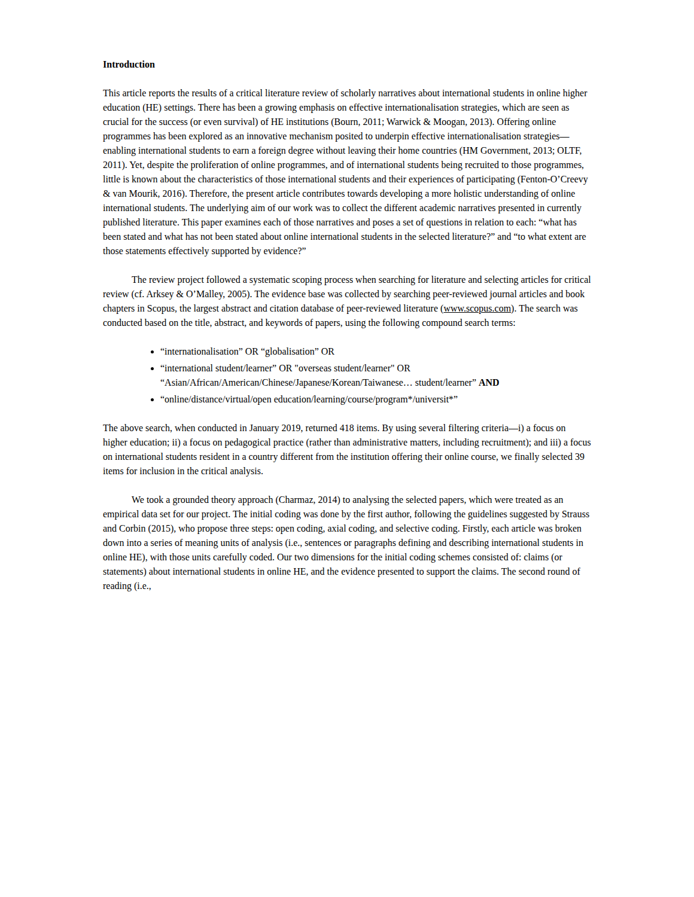Introduction
This article reports the results of a critical literature review of scholarly narratives about international students in online higher education (HE) settings. There has been a growing emphasis on effective internationalisation strategies, which are seen as crucial for the success (or even survival) of HE institutions (Bourn, 2011; Warwick & Moogan, 2013). Offering online programmes has been explored as an innovative mechanism posited to underpin effective internationalisation strategies—enabling international students to earn a foreign degree without leaving their home countries (HM Government, 2013; OLTF, 2011). Yet, despite the proliferation of online programmes, and of international students being recruited to those programmes, little is known about the characteristics of those international students and their experiences of participating (Fenton-O’Creevy & van Mourik, 2016). Therefore, the present article contributes towards developing a more holistic understanding of online international students. The underlying aim of our work was to collect the different academic narratives presented in currently published literature. This paper examines each of those narratives and poses a set of questions in relation to each: “what has been stated and what has not been stated about online international students in the selected literature?” and “to what extent are those statements effectively supported by evidence?”
The review project followed a systematic scoping process when searching for literature and selecting articles for critical review (cf. Arksey & O’Malley, 2005). The evidence base was collected by searching peer-reviewed journal articles and book chapters in Scopus, the largest abstract and citation database of peer-reviewed literature (www.scopus.com). The search was conducted based on the title, abstract, and keywords of papers, using the following compound search terms:
“internationalisation” OR “globalisation” OR
“international student/learner” OR "overseas student/learner" OR “Asian/African/American/Chinese/Japanese/Korean/Taiwanese… student/learner” AND
“online/distance/virtual/open education/learning/course/program*/universit*”
The above search, when conducted in January 2019, returned 418 items. By using several filtering criteria—i) a focus on higher education; ii) a focus on pedagogical practice (rather than administrative matters, including recruitment); and iii) a focus on international students resident in a country different from the institution offering their online course, we finally selected 39 items for inclusion in the critical analysis.
We took a grounded theory approach (Charmaz, 2014) to analysing the selected papers, which were treated as an empirical data set for our project. The initial coding was done by the first author, following the guidelines suggested by Strauss and Corbin (2015), who propose three steps: open coding, axial coding, and selective coding. Firstly, each article was broken down into a series of meaning units of analysis (i.e., sentences or paragraphs defining and describing international students in online HE), with those units carefully coded. Our two dimensions for the initial coding schemes consisted of: claims (or statements) about international students in online HE, and the evidence presented to support the claims. The second round of reading (i.e.,